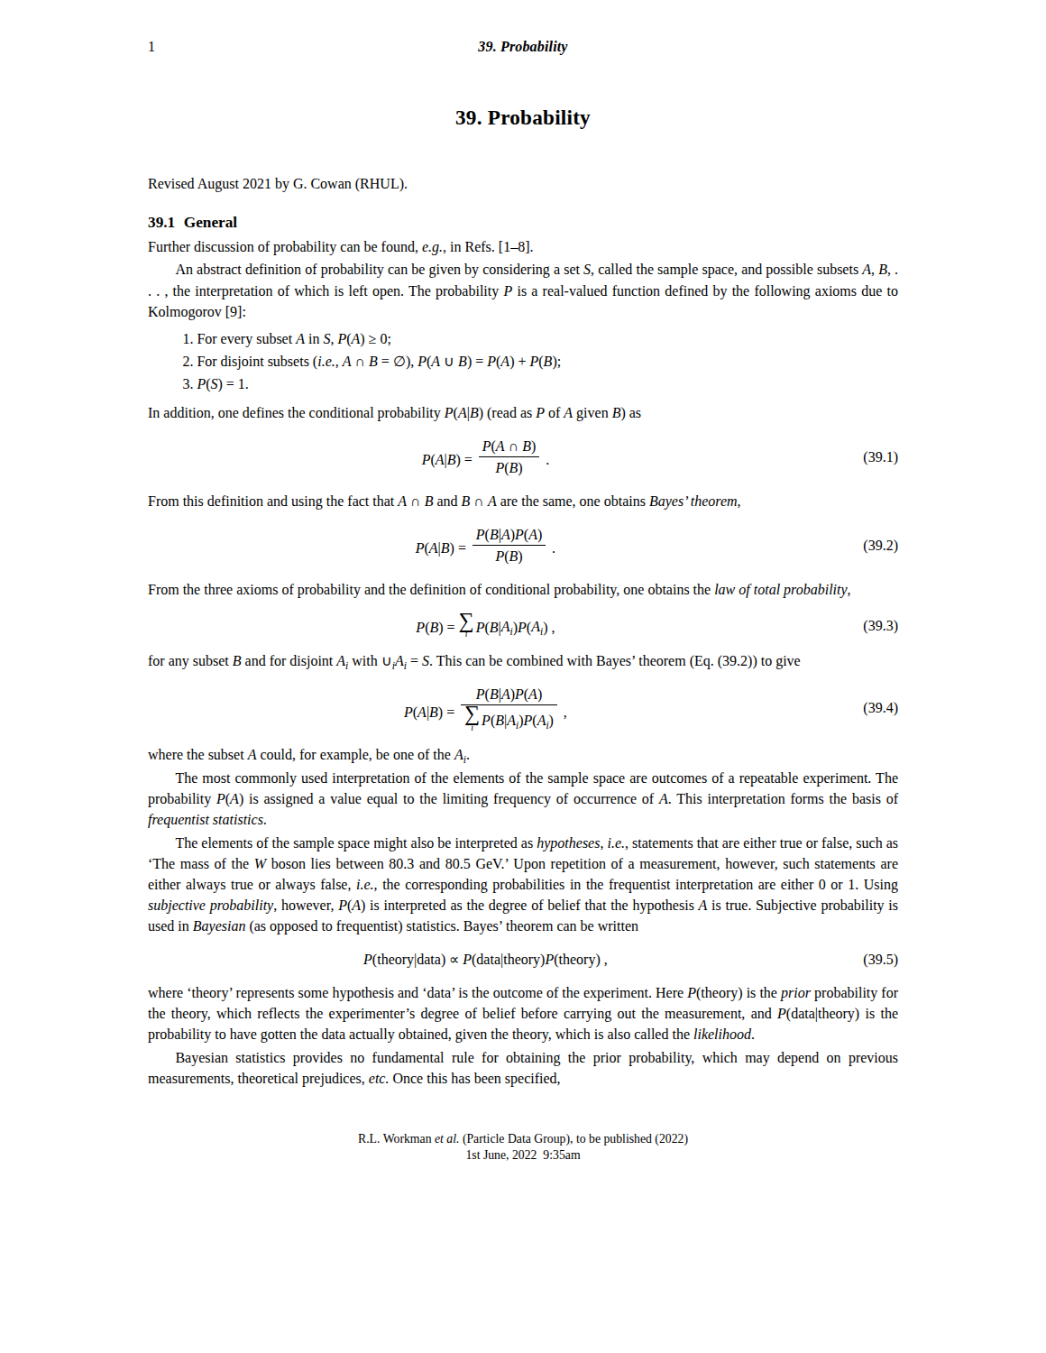1 39. Probability 1
39. Probability
Revised August 2021 by G. Cowan (RHUL).
39.1 General
Further discussion of probability can be found, e.g., in Refs. [1–8].
An abstract definition of probability can be given by considering a set S, called the sample space, and possible subsets A, B, . . . , the interpretation of which is left open. The probability P is a real-valued function defined by the following axioms due to Kolmogorov [9]:
For every subset A in S, P(A) ≥ 0;
For disjoint subsets (i.e., A ∩ B = ∅), P(A ∪ B) = P(A) + P(B);
P(S) = 1.
In addition, one defines the conditional probability P(A|B) (read as P of A given B) as
P(A|B) = P(A ∩ B) P(B) . (39.1)
From this definition and using the fact that A ∩ B and B ∩ A are the same, one obtains Bayes’ theorem,
P(A|B) = P(B|A)P(A) P(B) . (39.2)
From the three axioms of probability and the definition of conditional probability, one obtains the law of total probability,
P(B) = ∑i P(B|Ai)P(Ai) , (39.3)
for any subset B and for disjoint Ai with ∪iAi = S. This can be combined with Bayes’ theorem (Eq. (39.2)) to give
P(A|B) = P(B|A)P(A)∑i P(B|Ai)P(Ai) , (39.4)
where the subset A could, for example, be one of the Ai.
The most commonly used interpretation of the elements of the sample space are outcomes of a repeatable experiment. The probability P(A) is assigned a value equal to the limiting frequency of occurrence of A. This interpretation forms the basis of frequentist statistics.
The elements of the sample space might also be interpreted as hypotheses, i.e., statements that are either true or false, such as ‘The mass of the W boson lies between 80.3 and 80.5 GeV.’ Upon repetition of a measurement, however, such statements are either always true or always false, i.e., the corresponding probabilities in the frequentist interpretation are either 0 or 1. Using subjective probability, however, P(A) is interpreted as the degree of belief that the hypothesis A is true. Subjective probability is used in Bayesian (as opposed to frequentist) statistics. Bayes’ theorem can be written
P(theory|data) ∝ P(data|theory)P(theory) , (39.5)
where ‘theory’ represents some hypothesis and ‘data’ is the outcome of the experiment. Here P(theory) is the prior probability for the theory, which reflects the experimenter’s degree of belief before carrying out the measurement, and P(data|theory) is the probability to have gotten the data actually obtained, given the theory, which is also called the likelihood.
Bayesian statistics provides no fundamental rule for obtaining the prior probability, which may depend on previous measurements, theoretical prejudices, etc. Once this has been specified,
R.L. Workman et al. (Particle Data Group), to be published (2022)
1st June, 2022 9:35am